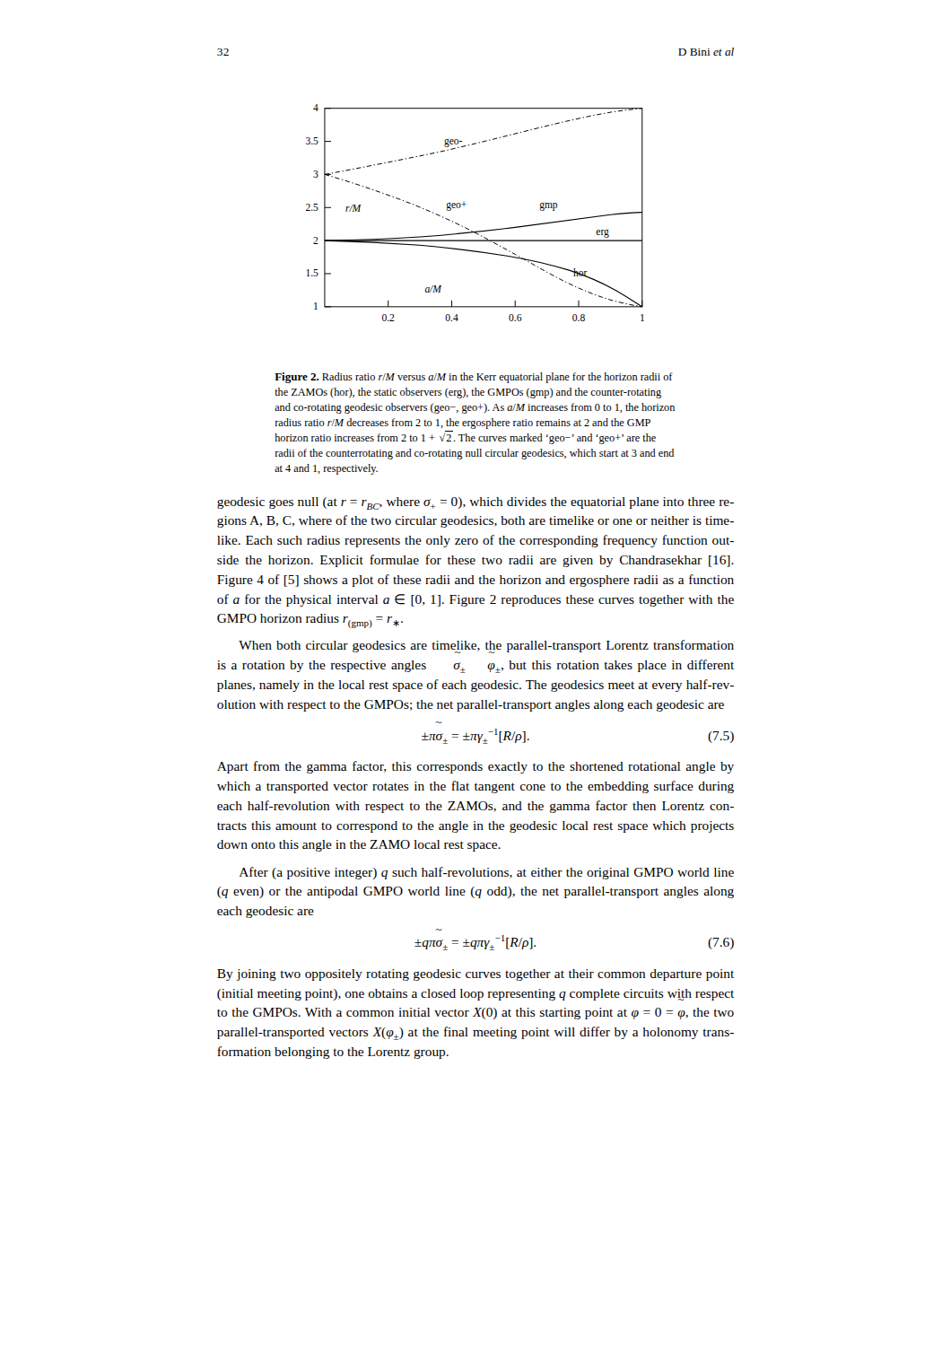32 D Bini et al
4 3.5 3 2.5 2 1.5 1 0.2 0.4 0.6 0.8 1 r/M a/M geo- geo+ gmp erg hor
Figure 2. Radius ratio r/M versus a/M in the Kerr equatorial plane for the horizon radii of the ZAMOs (hor), the static observers (erg), the GMPOs (gmp) and the counter-rotating and co-rotating geodesic observers (geo−, geo+). As a/M increases from 0 to 1, the horizon radius ratio r/M decreases from 2 to 1, the ergosphere ratio remains at 2 and the GMP horizon ratio increases from 2 to 1 + √2. The curves marked ‘geo−’ and ‘geo+’ are the radii of the counterrotating and co-rotating null circular geodesics, which start at 3 and end at 4 and 1, respectively.
geodesic goes null (at r = rBC, where σ+ = 0), which divides the equatorial plane into three regions A, B, C, where of the two circular geodesics, both are timelike or one or neither is timelike. Each such radius represents the only zero of the corresponding frequency function outside the horizon. Explicit formulae for these two radii are given by Chandrasekhar [16]. Figure 4 of [5] shows a plot of these radii and the horizon and ergosphere radii as a function of a for the physical interval a ∈ [0, 1]. Figure 2 reproduces these curves together with the GMPO horizon radius r(gmp) = r∗.
When both circular geodesics are timelike, the parallel-transport Lorentz transformation is a rotation by the respective angles σ±φ±, but this rotation takes place in different planes, namely in the local rest space of each geodesic. The geodesics meet at every half-revolution with respect to the GMPOs; the net parallel-transport angles along each geodesic are
±πσ± = ±πγ±−1[R/ρ].
(7.5)
Apart from the gamma factor, this corresponds exactly to the shortened rotational angle by which a transported vector rotates in the flat tangent cone to the embedding surface during each half-revolution with respect to the ZAMOs, and the gamma factor then Lorentz contracts this amount to correspond to the angle in the geodesic local rest space which projects down onto this angle in the ZAMO local rest space.
After (a positive integer) q such half-revolutions, at either the original GMPO world line (q even) or the antipodal GMPO world line (q odd), the net parallel-transport angles along each geodesic are
±qπσ± = ±qπγ±−1[R/ρ].
(7.6)
By joining two oppositely rotating geodesic curves together at their common departure point (initial meeting point), one obtains a closed loop representing q complete circuits with respect to the GMPOs. With a common initial vector X(0) at this starting point at φ = 0 = φ, the two parallel-transported vectors X(φ±) at the final meeting point will differ by a holonomy transformation belonging to the Lorentz group.